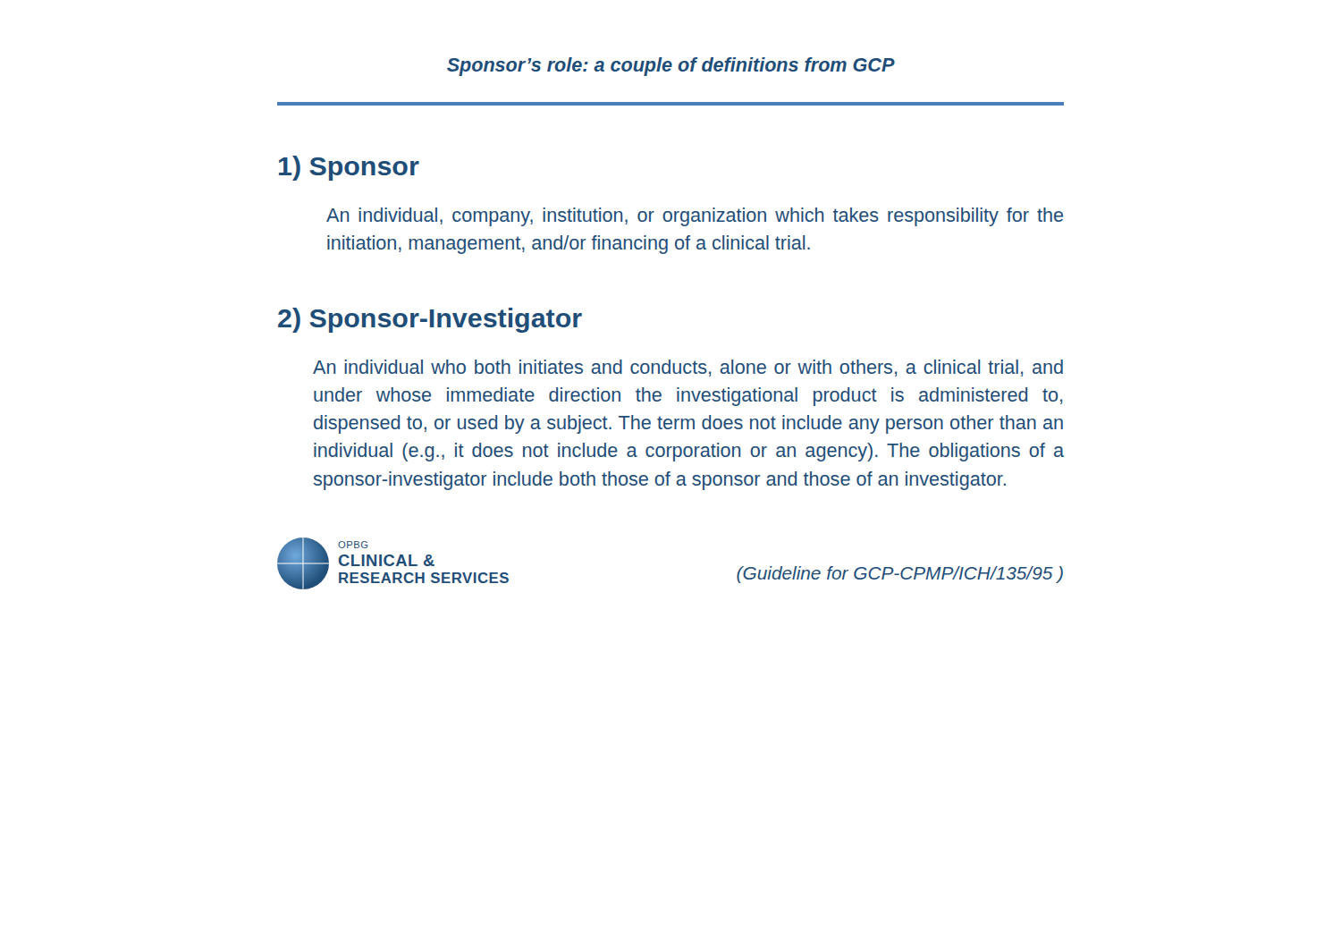Sponsor’s role: a couple of definitions from GCP
1) Sponsor
An individual, company, institution, or organization which takes responsibility for the initiation, management, and/or financing of a clinical trial.
2) Sponsor-Investigator
An individual who both initiates and conducts, alone or with others, a clinical trial, and under whose immediate direction the investigational product is administered to, dispensed to, or used by a subject. The term does not include any person other than an individual (e.g., it does not include a corporation or an agency). The obligations of a sponsor-investigator include both those of a sponsor and those of an investigator.
OPBG
CLINICAL &
RESEARCH SERVICES
(Guideline for GCP-CPMP/ICH/135/95 )